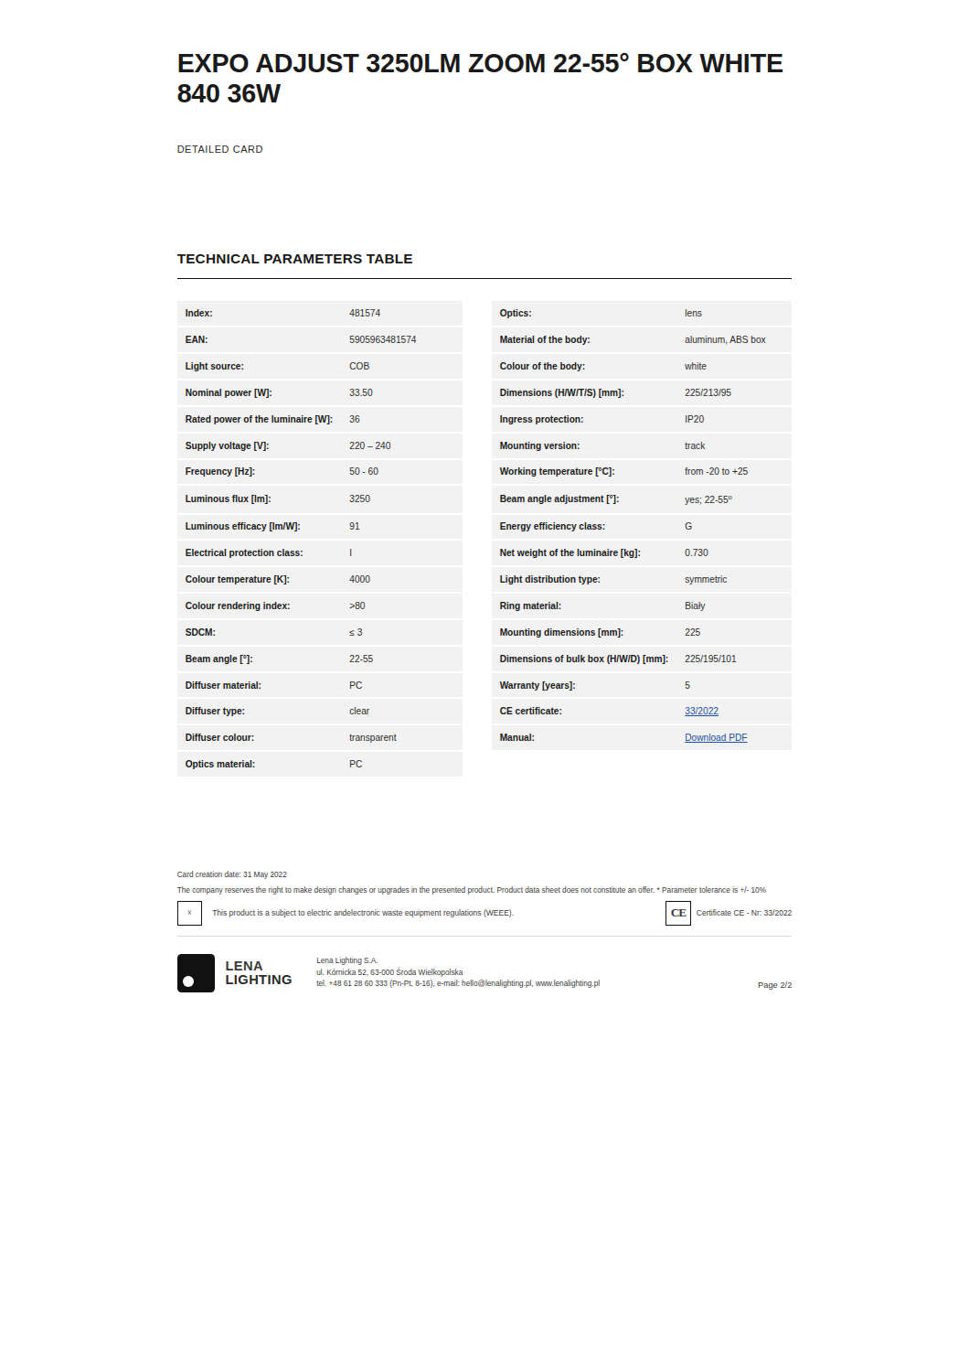EXPO ADJUST 3250LM ZOOM 22-55° BOX WHITE 840 36W
Detailed card
TECHNICAL PARAMETERS TABLE
| Index: | 481574 | | Optics: | lens |
| EAN: | 5905963481574 | | Material of the body: | aluminum, ABS box |
| Light source: | COB | | Colour of the body: | white |
| Nominal power [W]: | 33.50 | | Dimensions (H/W/T/S) [mm]: | 225/213/95 |
| Rated power of the luminaire [W]: | 36 | | Ingress protection: | IP20 |
| Supply voltage [V]: | 220 – 240 | | Mounting version: | track |
| Frequency [Hz]: | 50 - 60 | | Working temperature [°C]: | from -20 to +25 |
| Luminous flux [lm]: | 3250 | | Beam angle adjustment [°]: | yes; 22-55 o |
| Luminous efficacy [lm/W]: | 91 | | Energy efficiency class: | G |
| Electrical protection class: | I | | Net weight of the luminaire [kg]: | 0.730 |
| Colour temperature [K]: | 4000 | | Light distribution type: | symmetric |
| Colour rendering index: | >80 | | Ring material: | Biały |
| SDCM: | ≤ 3 | | Mounting dimensions [mm]: | 225 |
| Beam angle [°]: | 22-55 | | Dimensions of bulk box (H/W/D) [mm]: | 225/195/101 |
| Diffuser material: | PC | | Warranty [years]: | 5 |
| Diffuser type: | clear | | CE certificate: | 33/2022 |
| Diffuser colour: | transparent | | Manual: | Download PDF |
| Optics material: | PC | | | |
Card creation date: 31 May 2022
The company reserves the right to make design changes or upgrades in the presented product. Product data sheet does not constitute an offer. * Parameter tolerance is +/- 10%
☓ This product is a subject to electric andelectronic waste equipment regulations (WEEE). CECertificate CE - Nr: 33/2022
LENA
LIGHTING
Lena Lighting S.A.
ul. Kórnicka 52, 63-000 Środa Wielkopolska
tel. +48 61 28 60 333 (Pn-Pt, 8-16), e-mail: hello@lenalighting.pl, www.lenalighting.pl
Page 2/2